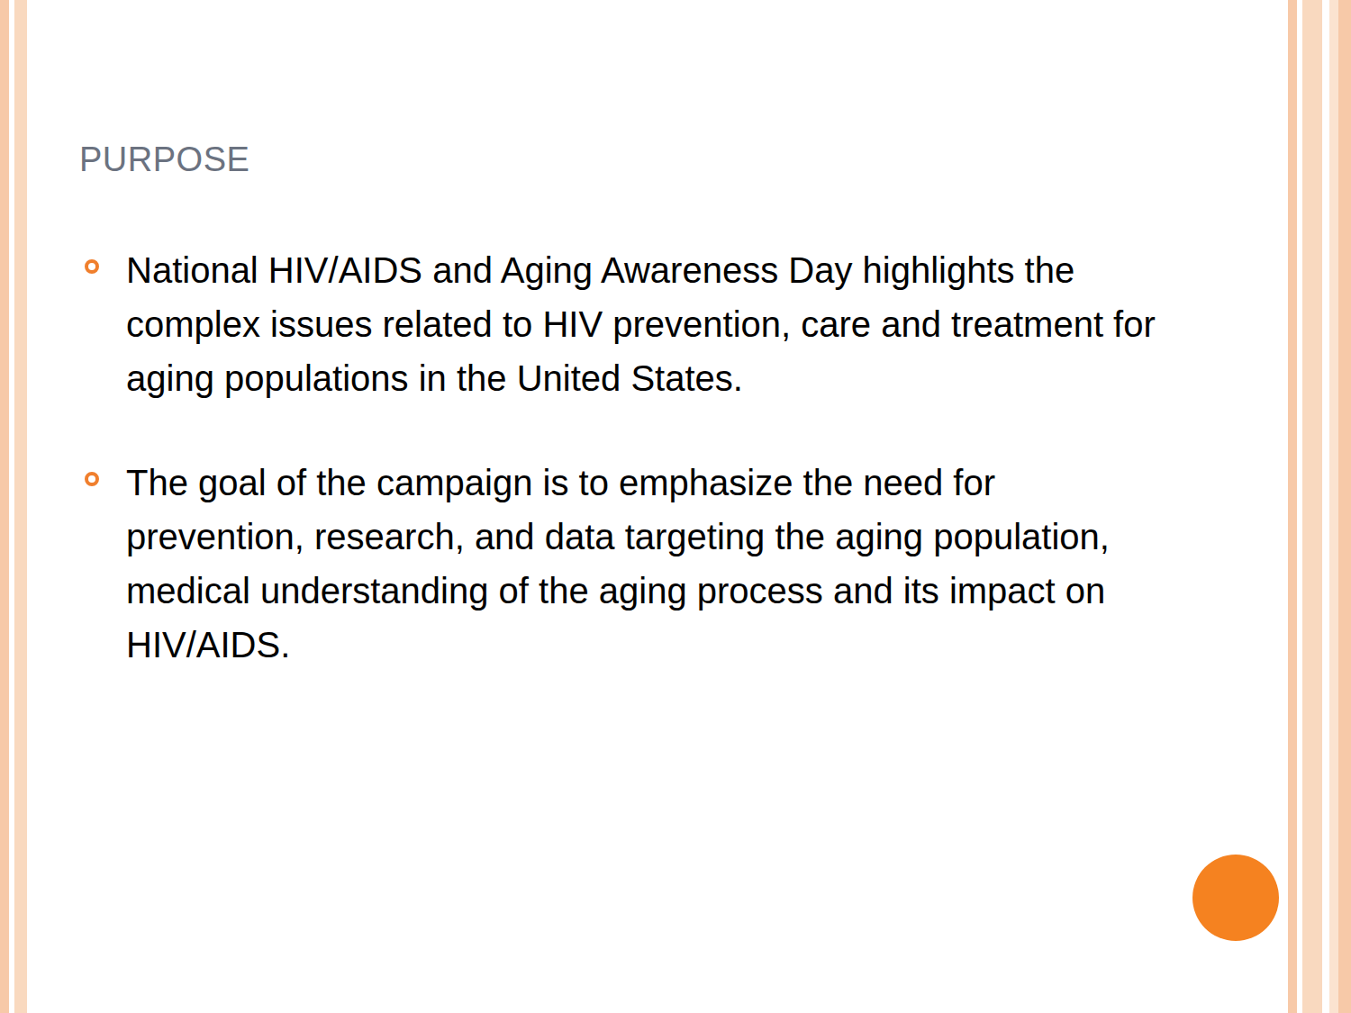Purpose
National HIV/AIDS and Aging Awareness Day highlights the complex issues related to HIV prevention, care and treatment for aging populations in the United States.
The goal of the campaign is to emphasize the need for prevention, research, and data targeting the aging population, medical understanding of the aging process and its impact on HIV/AIDS.